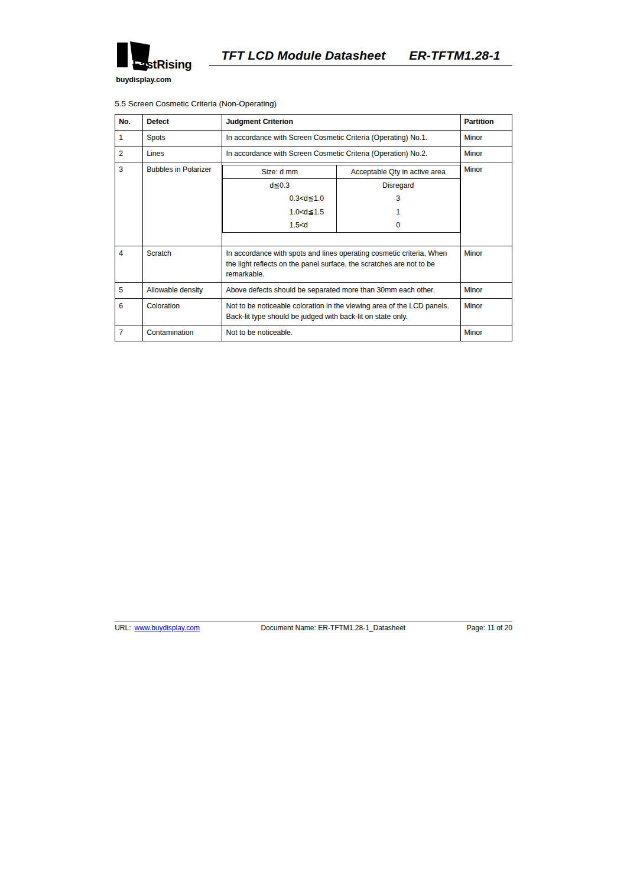East Rising
buydisplay.com
TFT LCD Module Datasheet ER-TFTM1.28-1
5.5 Screen Cosmetic Criteria (Non-Operating)
| No. | Defect | Judgment Criterion | Partition |
| --- | --- | --- | --- |
| 1 | Spots | In accordance with Screen Cosmetic Criteria (Operating) No.1. | Minor |
| 2 | Lines | In accordance with Screen Cosmetic Criteria (Operation) No.2. | Minor |
| 3 | Bubbles in Polarizer | / Size: d mm / Acceptable Qty in active area / / d≦0.3 / Disregard / / 0.3<d≦1.0 / 3 / / 1.0<d≦1.5 / 1 / / 1.5<d / 0 / | Minor |
| 4 | Scratch | In accordance with spots and lines operating cosmetic criteria, When the light reflects on the panel surface, the scratches are not to be remarkable. | Minor |
| 5 | Allowable density | Above defects should be separated more than 30mm each other. | Minor |
| 6 | Coloration | Not to be noticeable coloration in the viewing area of the LCD panels. Back-lit type should be judged with back-lit on state only. | Minor |
| 7 | Contamination | Not to be noticeable. | Minor |
URL: www.buydisplay.com Document Name: ER-TFTM1.28-1_Datasheet Page: 11 of 20